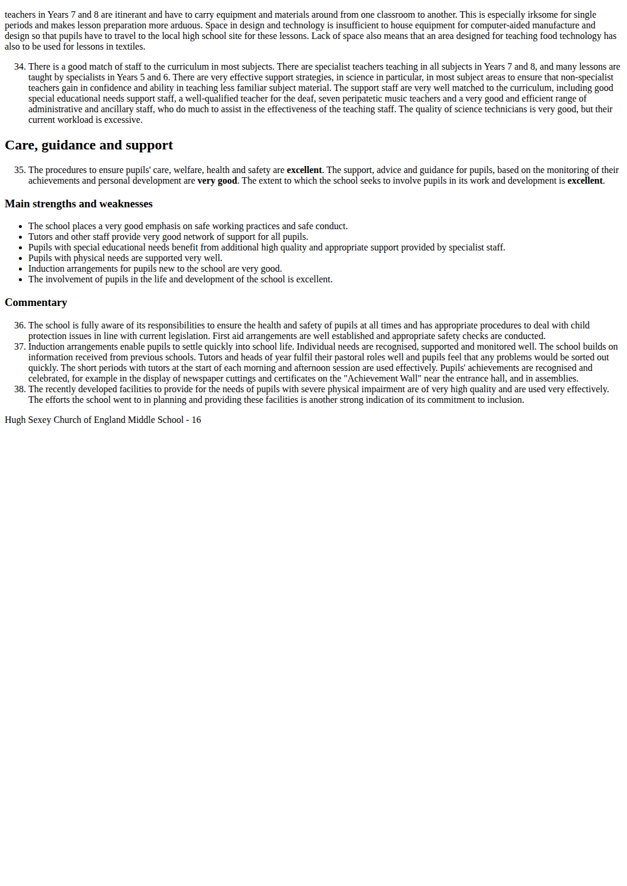teachers in Years 7 and 8 are itinerant and have to carry equipment and materials around from one classroom to another. This is especially irksome for single periods and makes lesson preparation more arduous. Space in design and technology is insufficient to house equipment for computer-aided manufacture and design so that pupils have to travel to the local high school site for these lessons. Lack of space also means that an area designed for teaching food technology has also to be used for lessons in textiles.
There is a good match of staff to the curriculum in most subjects. There are specialist teachers teaching in all subjects in Years 7 and 8, and many lessons are taught by specialists in Years 5 and 6. There are very effective support strategies, in science in particular, in most subject areas to ensure that non-specialist teachers gain in confidence and ability in teaching less familiar subject material. The support staff are very well matched to the curriculum, including good special educational needs support staff, a well-qualified teacher for the deaf, seven peripatetic music teachers and a very good and efficient range of administrative and ancillary staff, who do much to assist in the effectiveness of the teaching staff. The quality of science technicians is very good, but their current workload is excessive.
Care, guidance and support
The procedures to ensure pupils' care, welfare, health and safety are excellent. The support, advice and guidance for pupils, based on the monitoring of their achievements and personal development are very good. The extent to which the school seeks to involve pupils in its work and development is excellent.
Main strengths and weaknesses
The school places a very good emphasis on safe working practices and safe conduct.
Tutors and other staff provide very good network of support for all pupils.
Pupils with special educational needs benefit from additional high quality and appropriate support provided by specialist staff.
Pupils with physical needs are supported very well.
Induction arrangements for pupils new to the school are very good.
The involvement of pupils in the life and development of the school is excellent.
Commentary
The school is fully aware of its responsibilities to ensure the health and safety of pupils at all times and has appropriate procedures to deal with child protection issues in line with current legislation. First aid arrangements are well established and appropriate safety checks are conducted.
Induction arrangements enable pupils to settle quickly into school life. Individual needs are recognised, supported and monitored well. The school builds on information received from previous schools. Tutors and heads of year fulfil their pastoral roles well and pupils feel that any problems would be sorted out quickly. The short periods with tutors at the start of each morning and afternoon session are used effectively. Pupils' achievements are recognised and celebrated, for example in the display of newspaper cuttings and certificates on the "Achievement Wall" near the entrance hall, and in assemblies.
The recently developed facilities to provide for the needs of pupils with severe physical impairment are of very high quality and are used very effectively. The efforts the school went to in planning and providing these facilities is another strong indication of its commitment to inclusion.
Hugh Sexey Church of England Middle School - 16